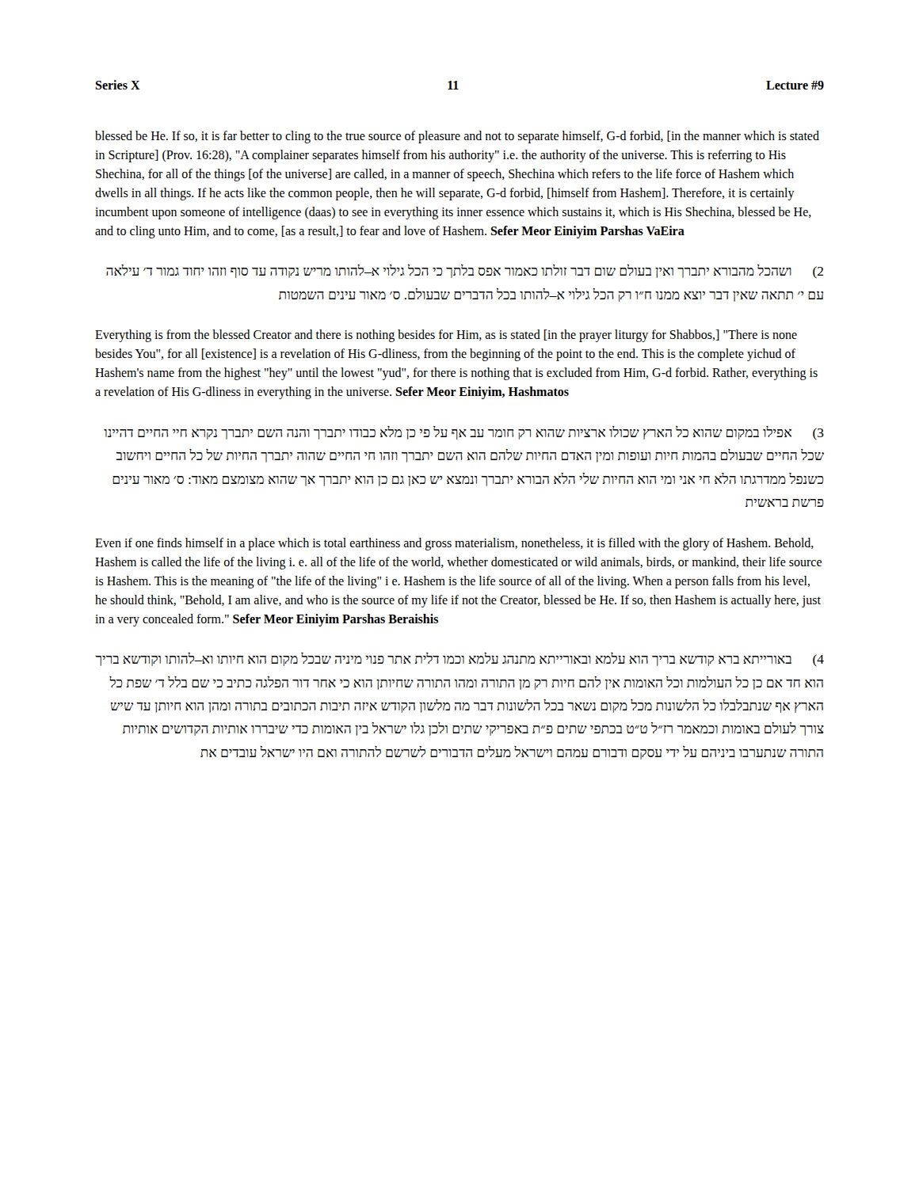Series X 11 Lecture #9
blessed be He. If so, it is far better to cling to the true source of pleasure and not to separate himself, G-d forbid, [in the manner which is stated in Scripture] (Prov. 16:28), "A complainer separates himself from his authority" i.e. the authority of the universe. This is referring to His Shechina, for all of the things [of the universe] are called, in a manner of speech, Shechina which refers to the life force of Hashem which dwells in all things. If he acts like the common people, then he will separate, G-d forbid, [himself from Hashem]. Therefore, it is certainly incumbent upon someone of intelligence (daas) to see in everything its inner essence which sustains it, which is His Shechina, blessed be He, and to cling unto Him, and to come, [as a result,] to fear and love of Hashem. Sefer Meor Einiyim Parshas VaEira
2) ושהכל מהבורא יתברך ואין בעולם שום דבר זולתו כאמור אפס בלתך כי הכל גילוי א–להותו מריש נקודה עד סוף וזהו יחוד גמור ד׳ עילאה עם י׳ תתאה שאין דבר יוצא ממנו ח״ו רק הכל גילוי א–להותו בכל הדברים שבעולם. ס׳ מאור עינים השמטות
Everything is from the blessed Creator and there is nothing besides for Him, as is stated [in the prayer liturgy for Shabbos,] "There is none besides You", for all [existence] is a revelation of His G-dliness, from the beginning of the point to the end. This is the complete yichud of Hashem's name from the highest "hey" until the lowest "yud", for there is nothing that is excluded from Him, G-d forbid. Rather, everything is a revelation of His G-dliness in everything in the universe. Sefer Meor Einiyim, Hashmatos
3) אפילו במקום שהוא כל הארץ שכולו ארציות שהוא רק חומר עב אף על פי כן מלא כבודו יתברך והנה השם יתברך נקרא חיי החיים דהיינו שכל החיים שבעולם בהמות חיות ועופות ומין האדם החיות שלהם הוא השם יתברך וזהו חי החיים שהוה יתברך החיות של כל החיים ויחשוב כשנפל ממדרגתו הלא חי אני ומי הוא החיות שלי הלא הבורא יתברך ונמצא יש כאן גם כן הוא יתברך אך שהוא מצומצם מאוד: ס׳ מאור עינים פרשת בראשית
Even if one finds himself in a place which is total earthiness and gross materialism, nonetheless, it is filled with the glory of Hashem. Behold, Hashem is called the life of the living i. e. all of the life of the world, whether domesticated or wild animals, birds, or mankind, their life source is Hashem. This is the meaning of "the life of the living" i e. Hashem is the life source of all of the living. When a person falls from his level, he should think, "Behold, I am alive, and who is the source of my life if not the Creator, blessed be He. If so, then Hashem is actually here, just in a very concealed form." Sefer Meor Einiyim Parshas Beraishis
4) באורייתא ברא קודשא בריך הוא עלמא ובאורייתא מתנהג עלמא וכמו דלית אתר פנוי מיניה שבכל מקום הוא חיותו וא–להותו וקודשא בריך הוא חד אם כן כל העולמות וכל האומות אין להם חיות רק מן התורה ומהו התורה שחיותן הוא כי אחר דור הפלגה כתיב כי שם בלל ד׳ שפת כל הארץ אף שנתבלבלו כל הלשונות מכל מקום נשאר בכל הלשונות דבר מה מלשון הקודש איזה תיבות הכתובים בתורה ומהן הוא חיותן עד שיש צורך לעולם באומות וכמאמר רז״ל ט״ט בכתפי שתים פ״ת באפריקי שתים ולכן גלו ישראל בין האומות כדי שיבררו אותיות הקדושים אותיות התורה שנתערבו ביניהם על ידי עסקם ודבורם עמהם וישראל מעלים הדבורים לשרשם להתורה ואם היו ישראל עובדים את